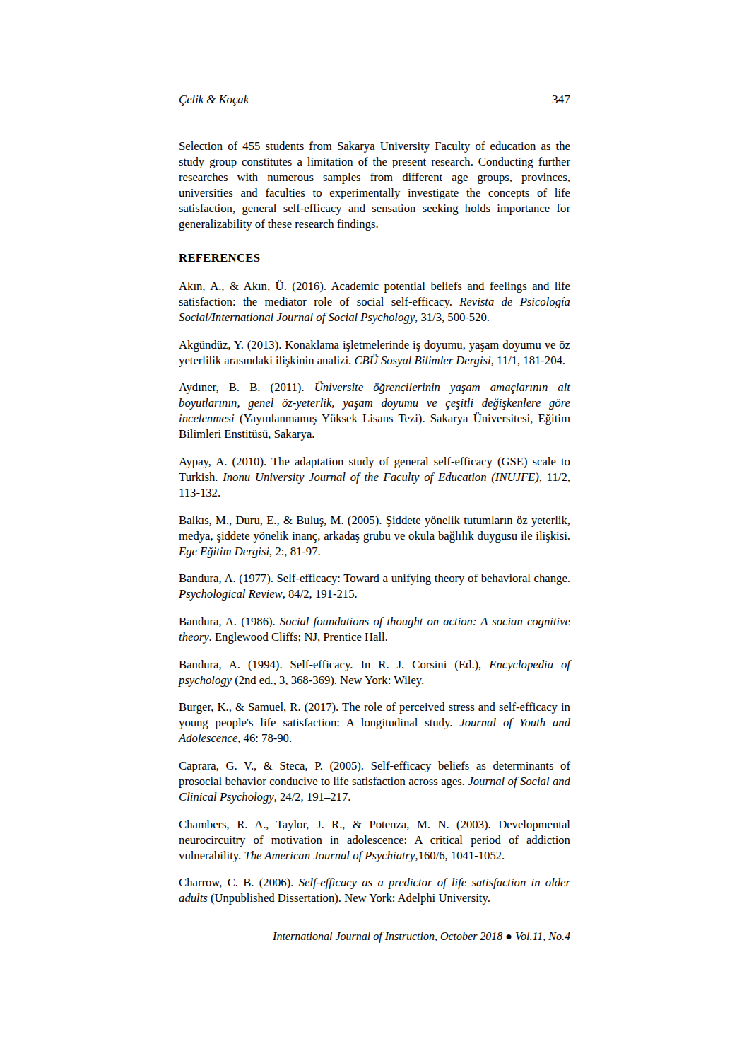Çelik & Koçak 347
Selection of 455 students from Sakarya University Faculty of education as the study group constitutes a limitation of the present research. Conducting further researches with numerous samples from different age groups, provinces, universities and faculties to experimentally investigate the concepts of life satisfaction, general self-efficacy and sensation seeking holds importance for generalizability of these research findings.
REFERENCES
Akın, A., & Akın, Ü. (2016). Academic potential beliefs and feelings and life satisfaction: the mediator role of social self-efficacy. Revista de Psicología Social/International Journal of Social Psychology, 31/3, 500-520.
Akgündüz, Y. (2013). Konaklama işletmelerinde iş doyumu, yaşam doyumu ve öz yeterlilik arasındaki ilişkinin analizi. CBÜ Sosyal Bilimler Dergisi, 11/1, 181-204.
Aydıner, B. B. (2011). Üniversite öğrencilerinin yaşam amaçlarının alt boyutlarının, genel öz-yeterlik, yaşam doyumu ve çeşitli değişkenlere göre incelenmesi (Yayınlanmamış Yüksek Lisans Tezi). Sakarya Üniversitesi, Eğitim Bilimleri Enstitüsü, Sakarya.
Aypay, A. (2010). The adaptation study of general self-efficacy (GSE) scale to Turkish. Inonu University Journal of the Faculty of Education (INUJFE), 11/2, 113-132.
Balkıs, M., Duru, E., & Buluş, M. (2005). Şiddete yönelik tutumların öz yeterlik, medya, şiddete yönelik inanç, arkadaş grubu ve okula bağlılık duygusu ile ilişkisi. Ege Eğitim Dergisi, 2:, 81-97.
Bandura, A. (1977). Self-efficacy: Toward a unifying theory of behavioral change. Psychological Review, 84/2, 191-215.
Bandura, A. (1986). Social foundations of thought on action: A socian cognitive theory. Englewood Cliffs; NJ, Prentice Hall.
Bandura, A. (1994). Self-efficacy. In R. J. Corsini (Ed.), Encyclopedia of psychology (2nd ed., 3, 368-369). New York: Wiley.
Burger, K., & Samuel, R. (2017). The role of perceived stress and self-efficacy in young people's life satisfaction: A longitudinal study. Journal of Youth and Adolescence, 46: 78-90.
Caprara, G. V., & Steca, P. (2005). Self-efficacy beliefs as determinants of prosocial behavior conducive to life satisfaction across ages. Journal of Social and Clinical Psychology, 24/2, 191–217.
Chambers, R. A., Taylor, J. R., & Potenza, M. N. (2003). Developmental neurocircuitry of motivation in adolescence: A critical period of addiction vulnerability. The American Journal of Psychiatry,160/6, 1041-1052.
Charrow, C. B. (2006). Self-efficacy as a predictor of life satisfaction in older adults (Unpublished Dissertation). New York: Adelphi University.
International Journal of Instruction, October 2018 ● Vol.11, No.4